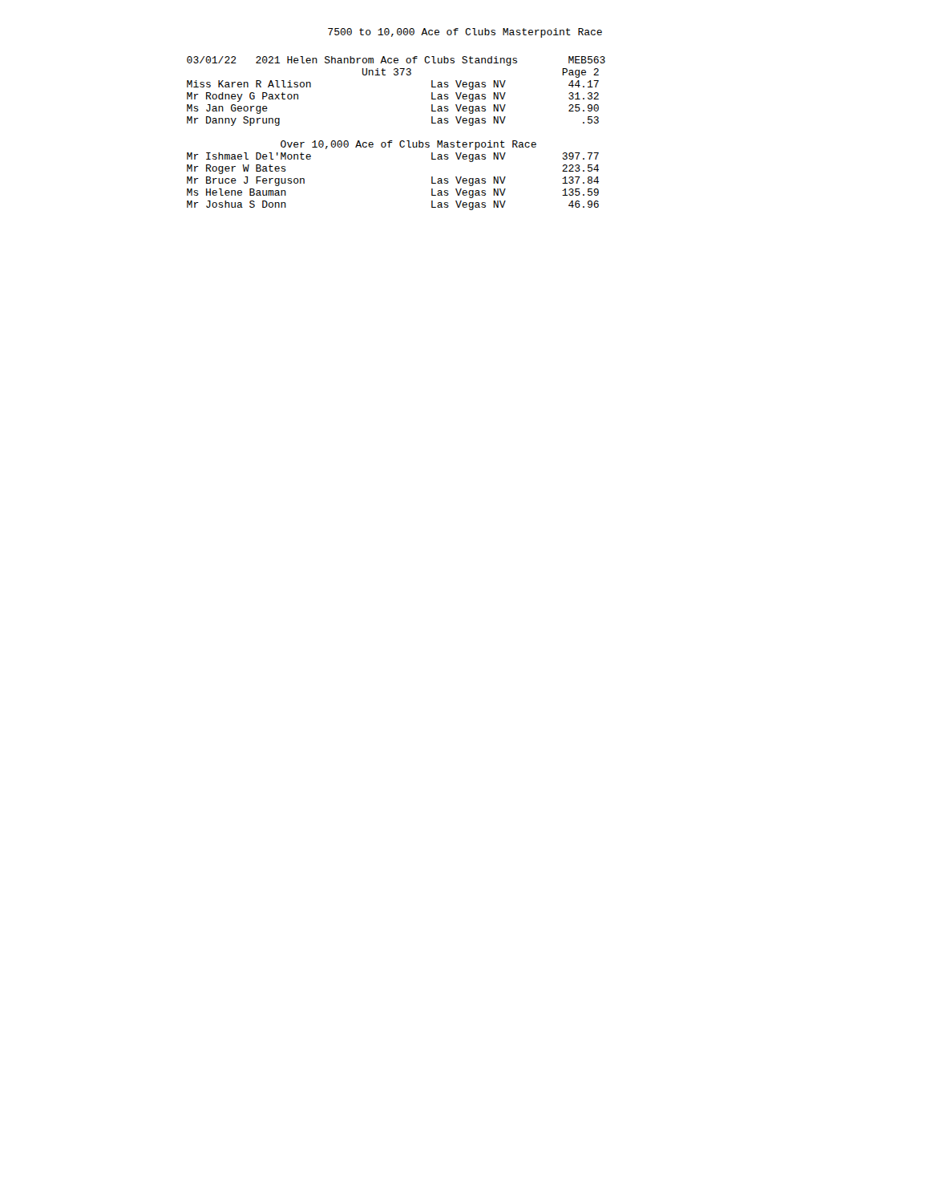7500 to 10,000 Ace of Clubs Masterpoint Race
 03/01/22   2021 Helen Shanbrom Ace of Clubs Standings        MEB563
                             Unit 373                        Page 2
 Miss Karen R Allison                   Las Vegas NV          44.17
 Mr Rodney G Paxton                     Las Vegas NV          31.32
 Ms Jan George                          Las Vegas NV          25.90
 Mr Danny Sprung                        Las Vegas NV            .53

                Over 10,000 Ace of Clubs Masterpoint Race
 Mr Ishmael Del'Monte                   Las Vegas NV         397.77
 Mr Roger W Bates                                            223.54
 Mr Bruce J Ferguson                    Las Vegas NV         137.84
 Ms Helene Bauman                       Las Vegas NV         135.59
 Mr Joshua S Donn                       Las Vegas NV          46.96